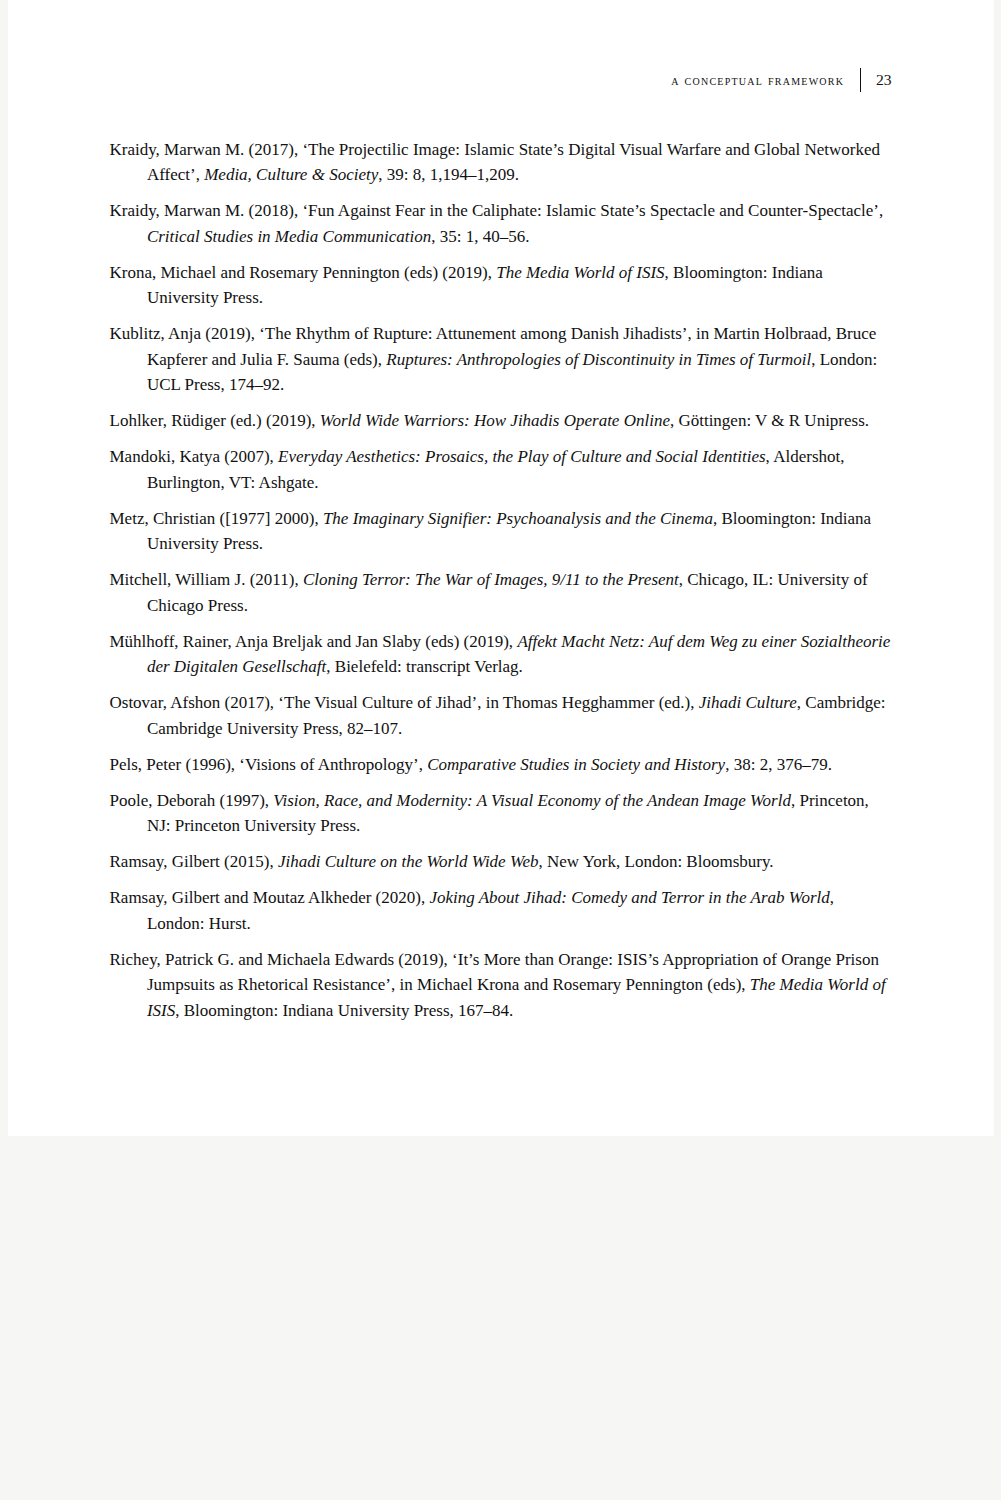a conceptual framework 23
Kraidy, Marwan M. (2017), ‘The Projectilic Image: Islamic State’s Digital Visual Warfare and Global Networked Affect’, Media, Culture & Society, 39: 8, 1,194–1,209.
Kraidy, Marwan M. (2018), ‘Fun Against Fear in the Caliphate: Islamic State’s Spectacle and Counter-Spectacle’, Critical Studies in Media Communication, 35: 1, 40–56.
Krona, Michael and Rosemary Pennington (eds) (2019), The Media World of ISIS, Bloomington: Indiana University Press.
Kublitz, Anja (2019), ‘The Rhythm of Rupture: Attunement among Danish Jihadists’, in Martin Holbraad, Bruce Kapferer and Julia F. Sauma (eds), Ruptures: Anthropologies of Discontinuity in Times of Turmoil, London: UCL Press, 174–92.
Lohlker, Rüdiger (ed.) (2019), World Wide Warriors: How Jihadis Operate Online, Göttingen: V & R Unipress.
Mandoki, Katya (2007), Everyday Aesthetics: Prosaics, the Play of Culture and Social Identities, Aldershot, Burlington, VT: Ashgate.
Metz, Christian ([1977] 2000), The Imaginary Signifier: Psychoanalysis and the Cinema, Bloomington: Indiana University Press.
Mitchell, William J. (2011), Cloning Terror: The War of Images, 9/11 to the Present, Chicago, IL: University of Chicago Press.
Mühlhoff, Rainer, Anja Breljak and Jan Slaby (eds) (2019), Affekt Macht Netz: Auf dem Weg zu einer Sozialtheorie der Digitalen Gesellschaft, Bielefeld: transcript Verlag.
Ostovar, Afshon (2017), ‘The Visual Culture of Jihad’, in Thomas Hegghammer (ed.), Jihadi Culture, Cambridge: Cambridge University Press, 82–107.
Pels, Peter (1996), ‘Visions of Anthropology’, Comparative Studies in Society and History, 38: 2, 376–79.
Poole, Deborah (1997), Vision, Race, and Modernity: A Visual Economy of the Andean Image World, Princeton, NJ: Princeton University Press.
Ramsay, Gilbert (2015), Jihadi Culture on the World Wide Web, New York, London: Bloomsbury.
Ramsay, Gilbert and Moutaz Alkheder (2020), Joking About Jihad: Comedy and Terror in the Arab World, London: Hurst.
Richey, Patrick G. and Michaela Edwards (2019), ‘It’s More than Orange: ISIS’s Appropriation of Orange Prison Jumpsuits as Rhetorical Resistance’, in Michael Krona and Rosemary Pennington (eds), The Media World of ISIS, Bloomington: Indiana University Press, 167–84.